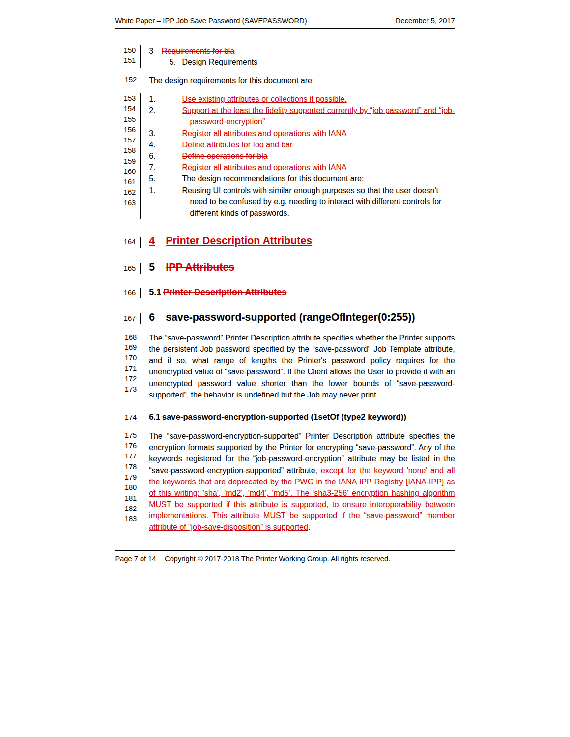White Paper – IPP Job Save Password (SAVEPASSWORD) December 5, 2017
150 151
3 Requirements for bla
5. Design Requirements
152
The design requirements for this document are:
153 154 155 156 157 158 159 160 161 162 163
1. Use existing attributes or collections if possible.
2. Support at the least the fidelity supported currently by “job password” and “job-password-encryption”
3. Register all attributes and operations with IANA
4. Define attributes for foo and bar
6. Define operations for bla
7. Register all attributes and operations with IANA
5. The design recommendations for this document are:
1. Reusing UI controls with similar enough purposes so that the user doesn't need to be confused by e.g. needing to interact with different controls for different kinds of passwords.
164
4 Printer Description Attributes
165
5 IPP Attributes
166
5.1 Printer Description Attributes
167
6save-password-supported (rangeOfInteger(0:255))
168 169 170 171 172 173
The “save-password” Printer Description attribute specifies whether the Printer supports the persistent Job password specified by the “save-password” Job Template attribute, and if so, what range of lengths the Printer's password policy requires for the unencrypted value of “save-password”. If the Client allows the User to provide it with an unencrypted password value shorter than the lower bounds of “save-password-supported”, the behavior is undefined but the Job may never print.
174
6.1save-password-encryption-supported (1setOf (type2 keyword))
175 176 177 178 179 180 181 182 183
The “save-password-encryption-supported” Printer Description attribute specifies the encryption formats supported by the Printer for encrypting “save-password”. Any of the keywords registered for the “job-password-encryption” attribute may be listed in the “save-password-encryption-supported” attribute, except for the keyword 'none' and all the keywords that are deprecated by the PWG in the IANA IPP Registry [IANA-IPP] as of this writing: 'sha', 'md2', 'md4', 'md5'. The 'sha3-256' encryption hashing algorithm MUST be supported if this attribute is supported, to ensure interoperability between implementations. This attribute MUST be supported if the “save-password” member attribute of “job-save-disposition” is supported.
Page 7 of 14 Copyright © 2017-2018 The Printer Working Group. All rights reserved.